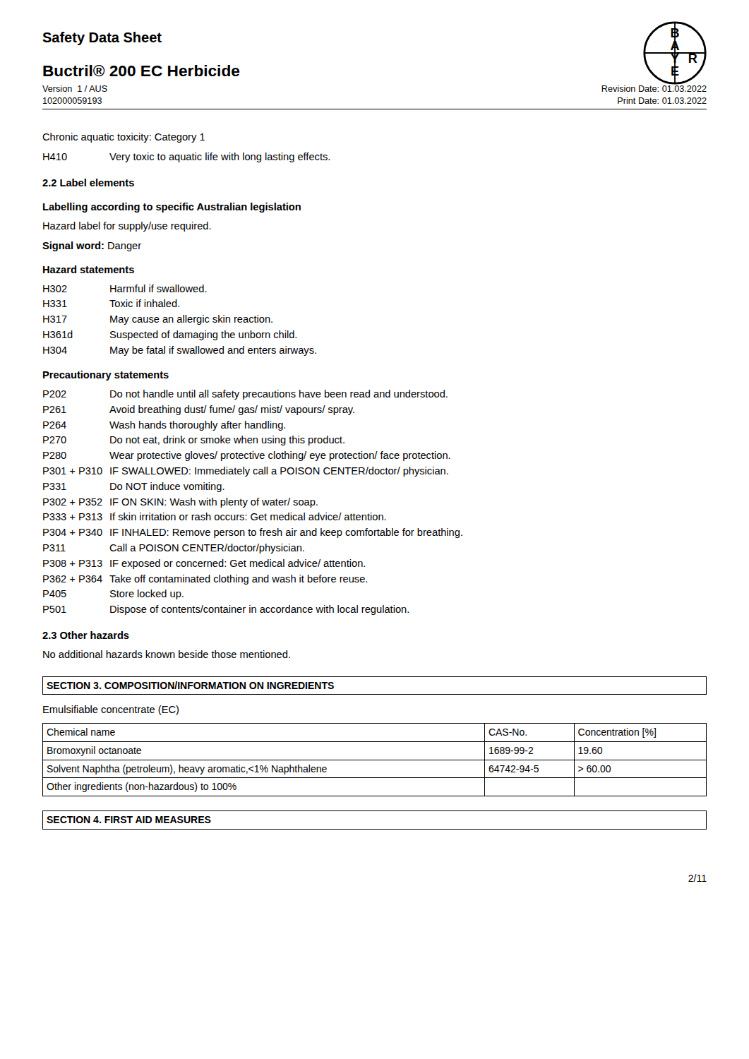B A Y E R
Safety Data Sheet
Buctril® 200 EC Herbicide
Version 1 / AUS
102000059193
Revision Date: 01.03.2022
Print Date: 01.03.2022
Chronic aquatic toxicity: Category 1
| H410 | Very toxic to aquatic life with long lasting effects. |
2.2 Label elements
Labelling according to specific Australian legislation
Hazard label for supply/use required.
Signal word: Danger
Hazard statements
| H302 | Harmful if swallowed. |
| H331 | Toxic if inhaled. |
| H317 | May cause an allergic skin reaction. |
| H361d | Suspected of damaging the unborn child. |
| H304 | May be fatal if swallowed and enters airways. |
Precautionary statements
| P202 | Do not handle until all safety precautions have been read and understood. |
| P261 | Avoid breathing dust/ fume/ gas/ mist/ vapours/ spray. |
| P264 | Wash hands thoroughly after handling. |
| P270 | Do not eat, drink or smoke when using this product. |
| P280 | Wear protective gloves/ protective clothing/ eye protection/ face protection. |
| P301 + P310 | IF SWALLOWED: Immediately call a POISON CENTER/doctor/ physician. |
| P331 | Do NOT induce vomiting. |
| P302 + P352 | IF ON SKIN: Wash with plenty of water/ soap. |
| P333 + P313 | If skin irritation or rash occurs: Get medical advice/ attention. |
| P304 + P340 | IF INHALED: Remove person to fresh air and keep comfortable for breathing. |
| P311 | Call a POISON CENTER/doctor/physician. |
| P308 + P313 | IF exposed or concerned: Get medical advice/ attention. |
| P362 + P364 | Take off contaminated clothing and wash it before reuse. |
| P405 | Store locked up. |
| P501 | Dispose of contents/container in accordance with local regulation. |
2.3 Other hazards
No additional hazards known beside those mentioned.
SECTION 3. COMPOSITION/INFORMATION ON INGREDIENTS
Emulsifiable concentrate (EC)
| Chemical name | CAS-No. | Concentration [%] |
| --- | --- | --- |
| Bromoxynil octanoate | 1689-99-2 | 19.60 |
| Solvent Naphtha (petroleum), heavy aromatic,<1% Naphthalene | 64742-94-5 | > 60.00 |
| Other ingredients (non-hazardous) to 100% | | |
SECTION 4. FIRST AID MEASURES
2/11